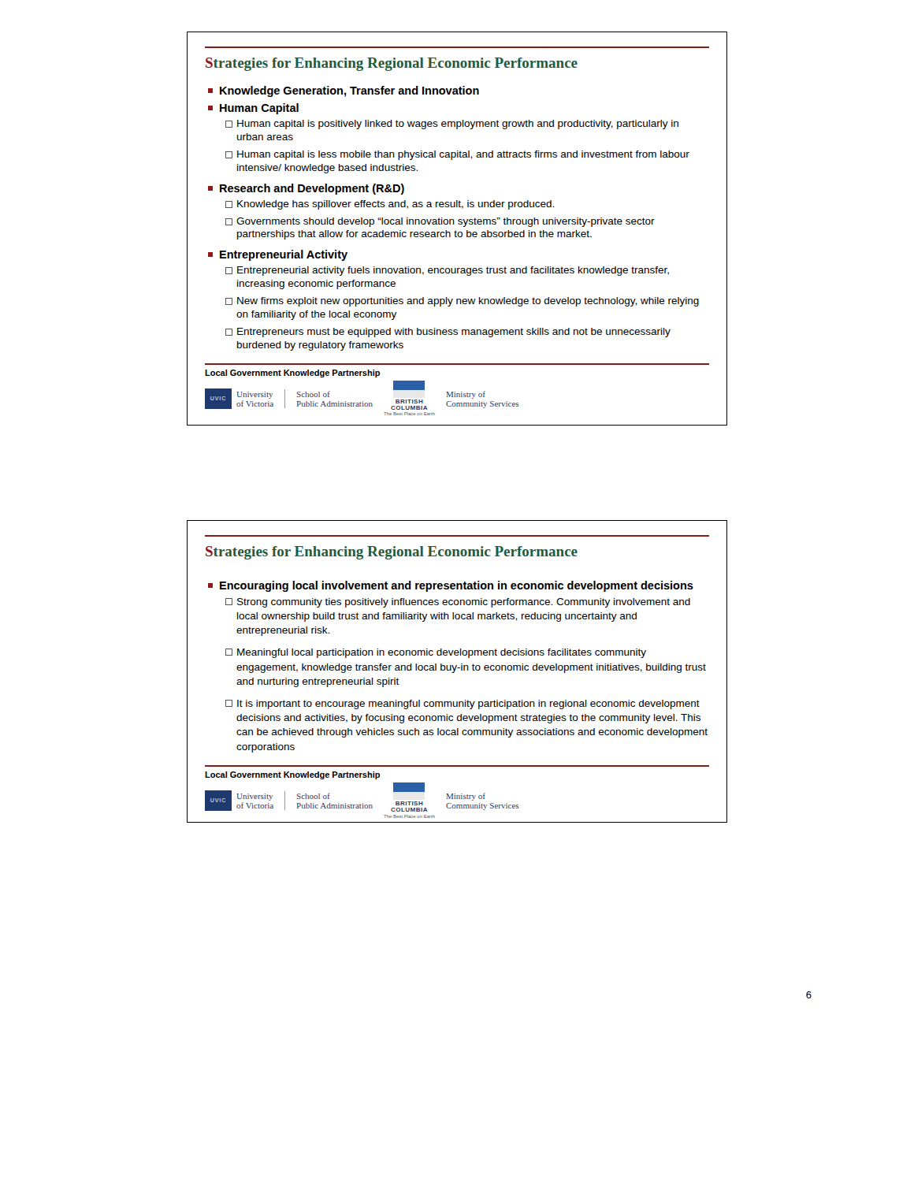Strategies for Enhancing Regional Economic Performance
Knowledge Generation, Transfer and Innovation
Human Capital
Human capital is positively linked to wages employment growth and productivity, particularly in urban areas
Human capital is less mobile than physical capital, and attracts firms and investment from labour intensive/ knowledge based industries.
Research and Development (R&D)
Knowledge has spillover effects and, as a result, is under produced.
Governments should develop “local innovation systems” through university-private sector partnerships that allow for academic research to be absorbed in the market.
Entrepreneurial Activity
Entrepreneurial activity fuels innovation, encourages trust and facilitates knowledge transfer, increasing economic performance
New firms exploit new opportunities and apply new knowledge to develop technology, while relying on familiarity of the local economy
Entrepreneurs must be equipped with business management skills and not be unnecessarily burdened by regulatory frameworks
Local Government Knowledge Partnership
UVIC
University
of Victoria
School of
Public Administration
BRITISH
COLUMBIA
The Best Place on Earth
Ministry of
Community Services
Strategies for Enhancing Regional Economic Performance
Encouraging local involvement and representation in economic development decisions
Strong community ties positively influences economic performance. Community involvement and local ownership build trust and familiarity with local markets, reducing uncertainty and entrepreneurial risk.
Meaningful local participation in economic development decisions facilitates community engagement, knowledge transfer and local buy-in to economic development initiatives, building trust and nurturing entrepreneurial spirit
It is important to encourage meaningful community participation in regional economic development decisions and activities, by focusing economic development strategies to the community level. This can be achieved through vehicles such as local community associations and economic development corporations
Local Government Knowledge Partnership
UVIC
University
of Victoria
School of
Public Administration
BRITISH
COLUMBIA
The Best Place on Earth
Ministry of
Community Services
6